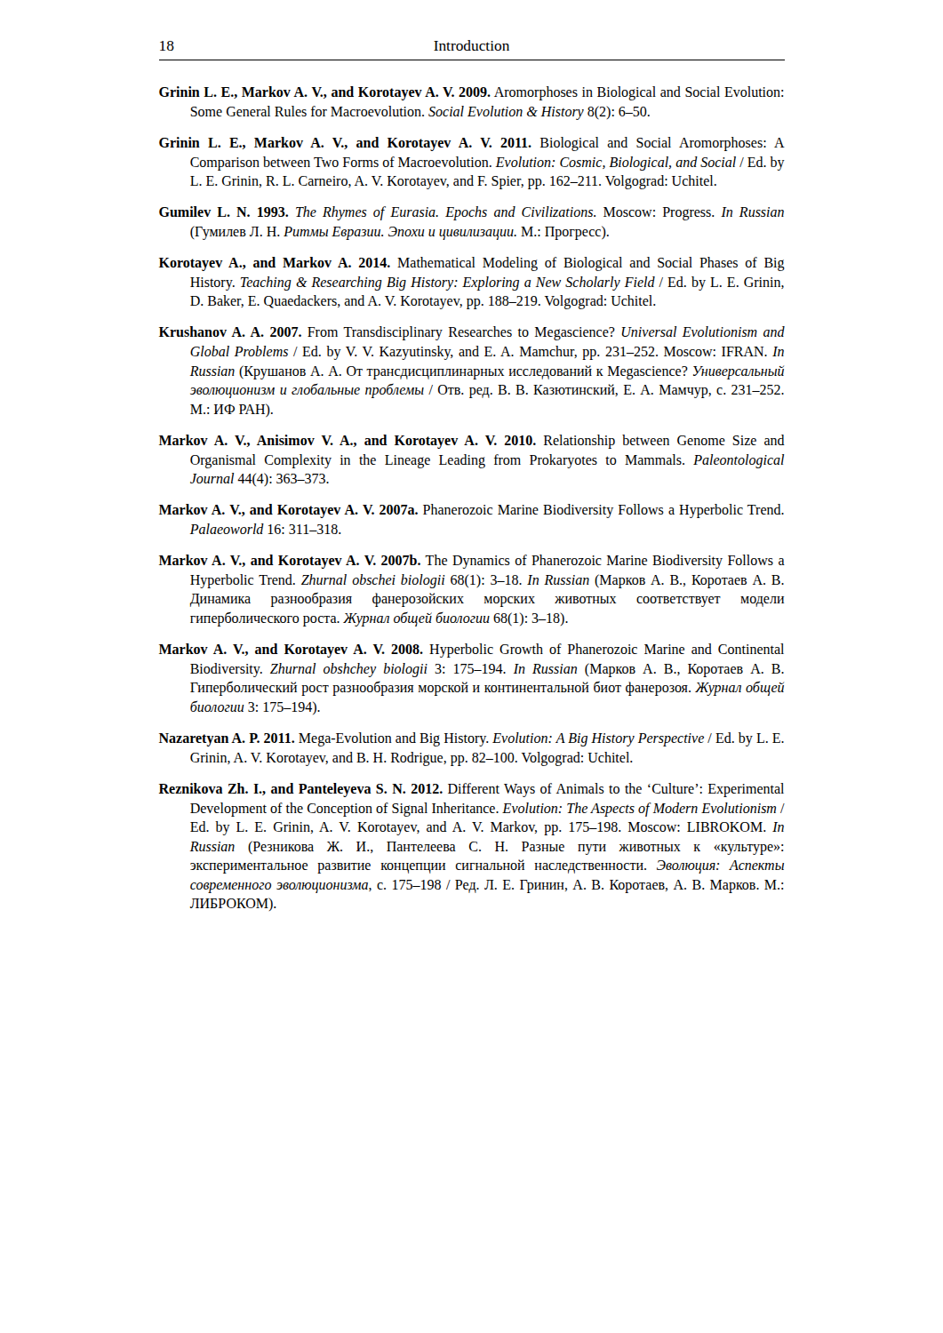18
Introduction
Grinin L. E., Markov A. V., and Korotayev A. V. 2009. Aromorphoses in Biological and Social Evolution: Some General Rules for Macroevolution. Social Evolution & History 8(2): 6–50.
Grinin L. E., Markov A. V., and Korotayev A. V. 2011. Biological and Social Aromorphoses: A Comparison between Two Forms of Macroevolution. Evolution: Cosmic, Biological, and Social / Ed. by L. E. Grinin, R. L. Carneiro, A. V. Korotayev, and F. Spier, pp. 162–211. Volgograd: Uchitel.
Gumilev L. N. 1993. The Rhymes of Eurasia. Epochs and Civilizations. Moscow: Progress. In Russian (Гумилев Л. Н. Ритмы Евразии. Эпохи и цивилизации. М.: Прогресс).
Korotayev A., and Markov A. 2014. Mathematical Modeling of Biological and Social Phases of Big History. Teaching & Researching Big History: Exploring a New Scholarly Field / Ed. by L. E. Grinin, D. Baker, E. Quaedackers, and A. V. Korotayev, pp. 188–219. Volgograd: Uchitel.
Krushanov A. A. 2007. From Transdisciplinary Researches to Megascience? Universal Evolutionism and Global Problems / Ed. by V. V. Kazyutinsky, and E. A. Mamchur, pp. 231–252. Moscow: IFRAN. In Russian (Крушанов А. А. От трансдисциплинарных исследований к Megascience? Универсальный эволюционизм и глобальные проблемы / Отв. ред. В. В. Казютинский, Е. А. Мамчур, с. 231–252. М.: ИФ РАН).
Markov A. V., Anisimov V. A., and Korotayev A. V. 2010. Relationship between Genome Size and Organismal Complexity in the Lineage Leading from Prokaryotes to Mammals. Paleontological Journal 44(4): 363–373.
Markov A. V., and Korotayev A. V. 2007a. Phanerozoic Marine Biodiversity Follows a Hyperbolic Trend. Palaeoworld 16: 311–318.
Markov A. V., and Korotayev A. V. 2007b. The Dynamics of Phanerozoic Marine Biodiversity Follows a Hyperbolic Trend. Zhurnal obschei biologii 68(1): 3–18. In Russian (Марков А. В., Коротаев А. В. Динамика разнообразия фанерозойских морских животных соответствует модели гиперболического роста. Журнал общей биологии 68(1): 3–18).
Markov A. V., and Korotayev A. V. 2008. Hyperbolic Growth of Phanerozoic Marine and Continental Biodiversity. Zhurnal obshchey biologii 3: 175–194. In Russian (Марков А. В., Коротаев А. В. Гиперболический рост разнообразия морской и континентальной биот фанерозоя. Журнал общей биологии 3: 175–194).
Nazaretyan A. P. 2011. Mega-Evolution and Big History. Evolution: A Big History Perspective / Ed. by L. E. Grinin, A. V. Korotayev, and B. H. Rodrigue, pp. 82–100. Volgograd: Uchitel.
Reznikova Zh. I., and Panteleyeva S. N. 2012. Different Ways of Animals to the ‘Culture’: Experimental Development of the Conception of Signal Inheritance. Evolution: The Aspects of Modern Evolutionism / Ed. by L. E. Grinin, A. V. Korotayev, and A. V. Markov, pp. 175–198. Moscow: LIBROKOM. In Russian (Резникова Ж. И., Пантелеева С. Н. Разные пути животных к «культуре»: экспериментальное развитие концепции сигнальной наследственности. Эволюция: Аспекты современного эволюционизма, с. 175–198 / Ред. Л. Е. Гринин, А. В. Коротаев, А. В. Марков. М.: ЛИБРОКОМ).